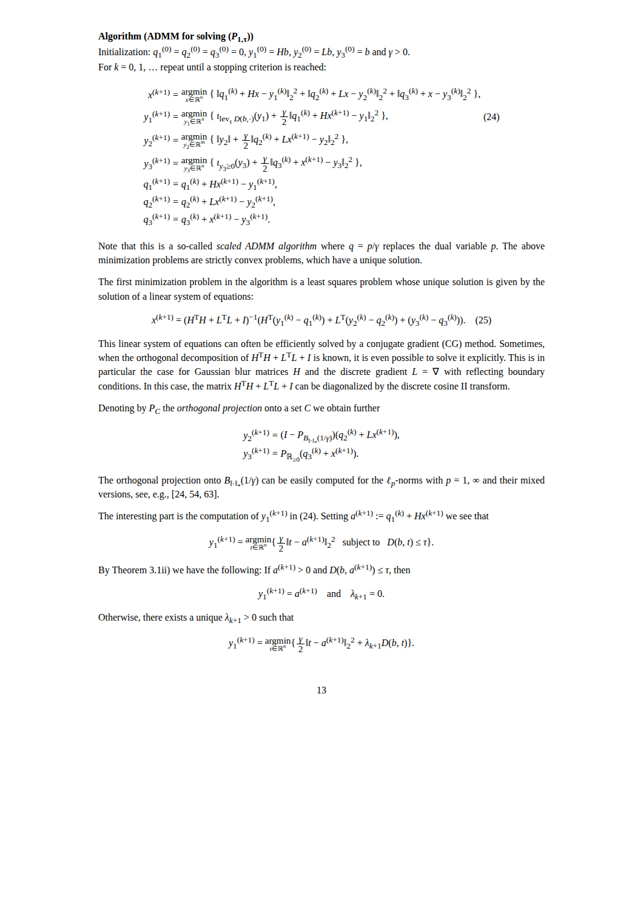Algorithm (ADMM for solving (P1,τ))
Initialization: q1(0) = q2(0) = q3(0) = 0, y1(0) = Hb, y2(0) = Lb, y3(0) = b and γ > 0.
For k = 0, 1, … repeat until a stopping criterion is reached:
| x ( k +1) | = | argmin x ∈ℝ n { ‖ q 1 ( k ) + Hx − y 1 ( k ) ‖ 2 2 + ‖ q 2 ( k ) + Lx − y 2 ( k ) ‖ 2 2 + ‖ q 3 ( k ) + x − y 3 ( k ) ‖ 2 2 }, | |
| y 1 ( k +1) | = | argmin y 1 ∈ℝ n { ι lev τ D ( b ,·) ( y 1 ) + γ 2 ‖ q 1 ( k ) + Hx ( k +1) − y 1 ‖ 2 2 }, | (24) |
| y 2 ( k +1) | = | argmin y 2 ∈ℝ m { ‖ y 2 ‖ + γ 2 ‖ q 2 ( k ) + Lx ( k +1) − y 2 ‖ 2 2 }, | |
| y 3 ( k +1) | = | argmin y 3 ∈ℝ n { ι y 3 ≥0 ( y 3 ) + γ 2 ‖ q 3 ( k ) + x ( k +1) − y 3 ‖ 2 2 }, | |
| q 1 ( k +1) | = | q 1 ( k ) + Hx ( k +1) − y 1 ( k +1) , | |
| q 2 ( k +1) | = | q 2 ( k ) + Lx ( k +1) − y 2 ( k +1) , | |
| q 3 ( k +1) | = | q 3 ( k ) + x ( k +1) − y 3 ( k +1) . | |
Note that this is a so-called scaled ADMM algorithm where q = p/γ replaces the dual variable p. The above minimization problems are strictly convex problems, which have a unique solution.
The first minimization problem in the algorithm is a least squares problem whose unique solution is given by the solution of a linear system of equations:
x(k+1) = (HTH + LTL + I)−1(HT(y1(k) − q1(k)) + LT(y2(k) − q2(k)) + (y3(k) − q3(k))). (25)
This linear system of equations can often be efficiently solved by a conjugate gradient (CG) method. Sometimes, when the orthogonal decomposition of HTH + LTL + I is known, it is even possible to solve it explicitly. This is in particular the case for Gaussian blur matrices H and the discrete gradient L = ∇ with reflecting boundary conditions. In this case, the matrix HTH + LTL + I can be diagonalized by the discrete cosine II transform.
Denoting by PC the orthogonal projection onto a set C we obtain further
| y 2 ( k +1) | = | ( I − P B ‖·‖ * (1/ γ ) )( q 2 ( k ) + Lx ( k +1) ), |
| y 3 ( k +1) | = | P ℝ ≥0 ( q 3 ( k ) + x ( k +1) ). |
The orthogonal projection onto B‖·‖*(1/γ) can be easily computed for the ℓp-norms with p = 1, ∞ and their mixed versions, see, e.g., [24, 54, 63].
The interesting part is the computation of y1(k+1) in (24). Setting a(k+1) := q1(k) + Hx(k+1) we see that
y1(k+1) = argmin t∈ℝn{γ 2‖t − a(k+1)‖22 subject to D(b, t) ≤ τ}.
By Theorem 3.1ii) we have the following: If a(k+1) > 0 and D(b, a(k+1)) ≤ τ, then
y1(k+1) = a(k+1) and λk+1 = 0.
Otherwise, there exists a unique λk+1 > 0 such that
y1(k+1) = argmin t∈ℝn{γ 2‖t − a(k+1)‖22 + λk+1D(b, t)}.
13